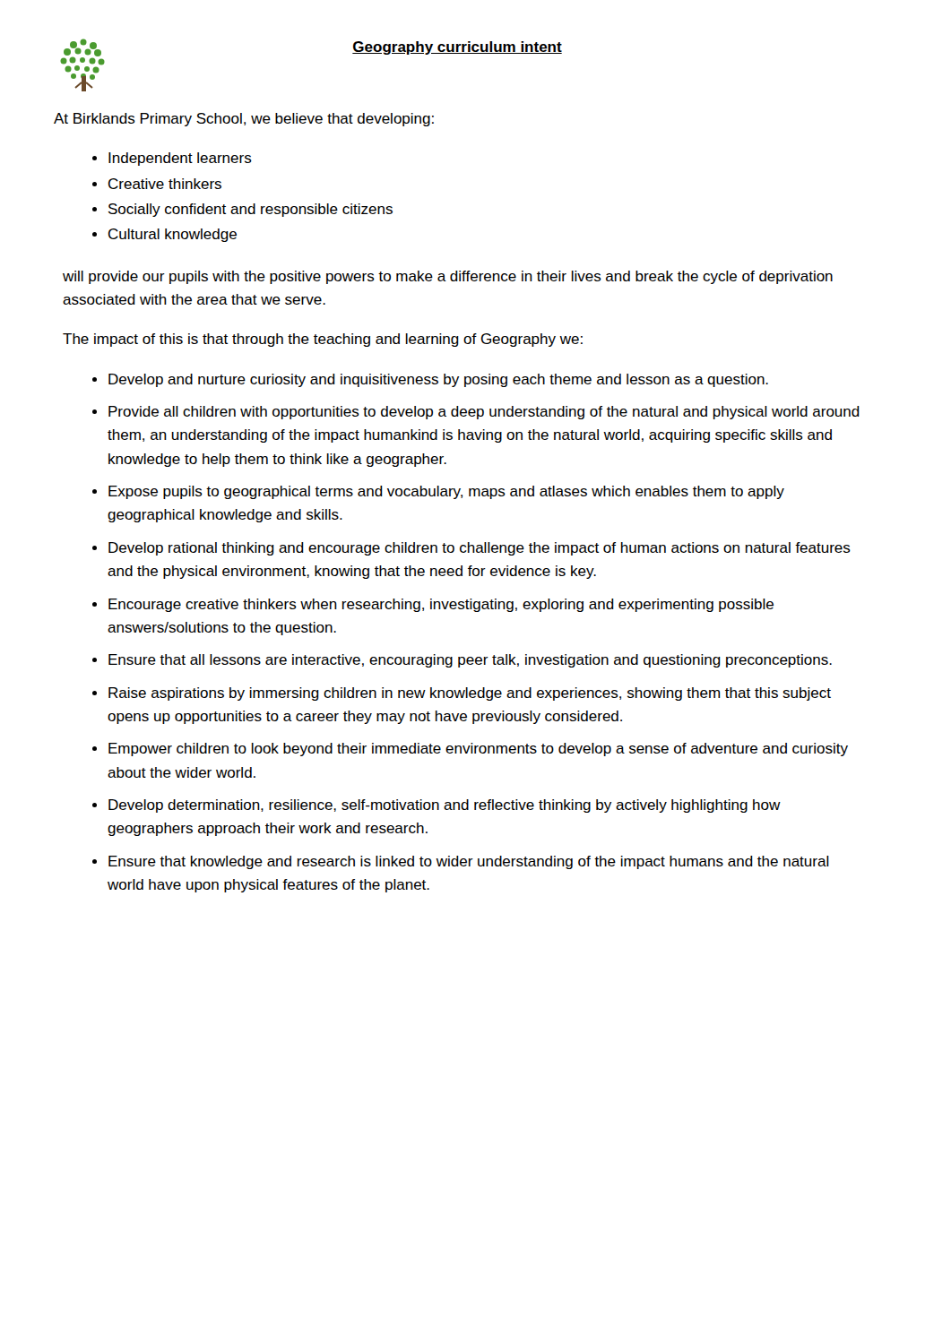Geography curriculum intent
At Birklands Primary School, we believe that developing:
Independent learners
Creative thinkers
Socially confident and responsible citizens
Cultural knowledge
will provide our pupils with the positive powers to make a difference in their lives and break the cycle of deprivation associated with the area that we serve.
The impact of this is that through the teaching and learning of Geography we:
Develop and nurture curiosity and inquisitiveness by posing each theme and lesson as a question.
Provide all children with opportunities to develop a deep understanding of the natural and physical world around them, an understanding of the impact humankind is having on the natural world, acquiring specific skills and knowledge to help them to think like a geographer.
Expose pupils to geographical terms and vocabulary, maps and atlases which enables them to apply geographical knowledge and skills.
Develop rational thinking and encourage children to challenge the impact of human actions on natural features and the physical environment, knowing that the need for evidence is key.
Encourage creative thinkers when researching, investigating, exploring and experimenting possible answers/solutions to the question.
Ensure that all lessons are interactive, encouraging peer talk, investigation and questioning preconceptions.
Raise aspirations by immersing children in new knowledge and experiences, showing them that this subject opens up opportunities to a career they may not have previously considered.
Empower children to look beyond their immediate environments to develop a sense of adventure and curiosity about the wider world.
Develop determination, resilience, self-motivation and reflective thinking by actively highlighting how geographers approach their work and research.
Ensure that knowledge and research is linked to wider understanding of the impact humans and the natural world have upon physical features of the planet.